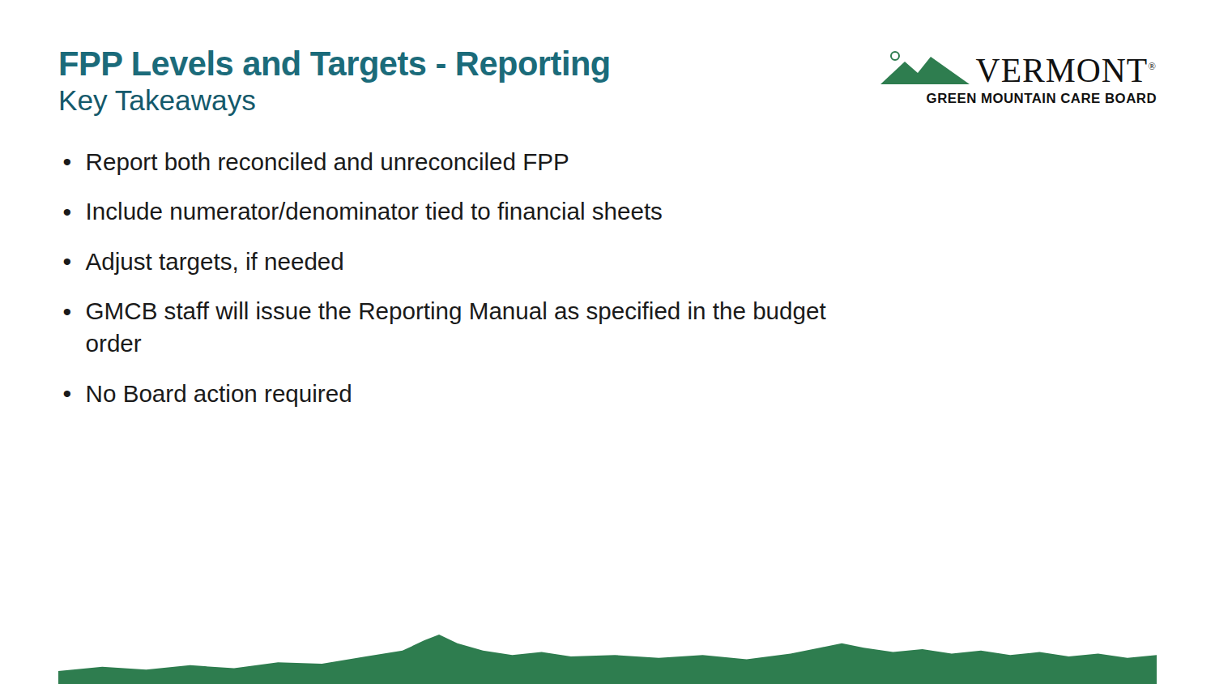FPP Levels and Targets - Reporting
Key Takeaways
VERMONT®
GREEN MOUNTAIN CARE BOARD
Report both reconciled and unreconciled FPP
Include numerator/denominator tied to financial sheets
Adjust targets, if needed
GMCB staff will issue the Reporting Manual as specified in the budget order
No Board action required